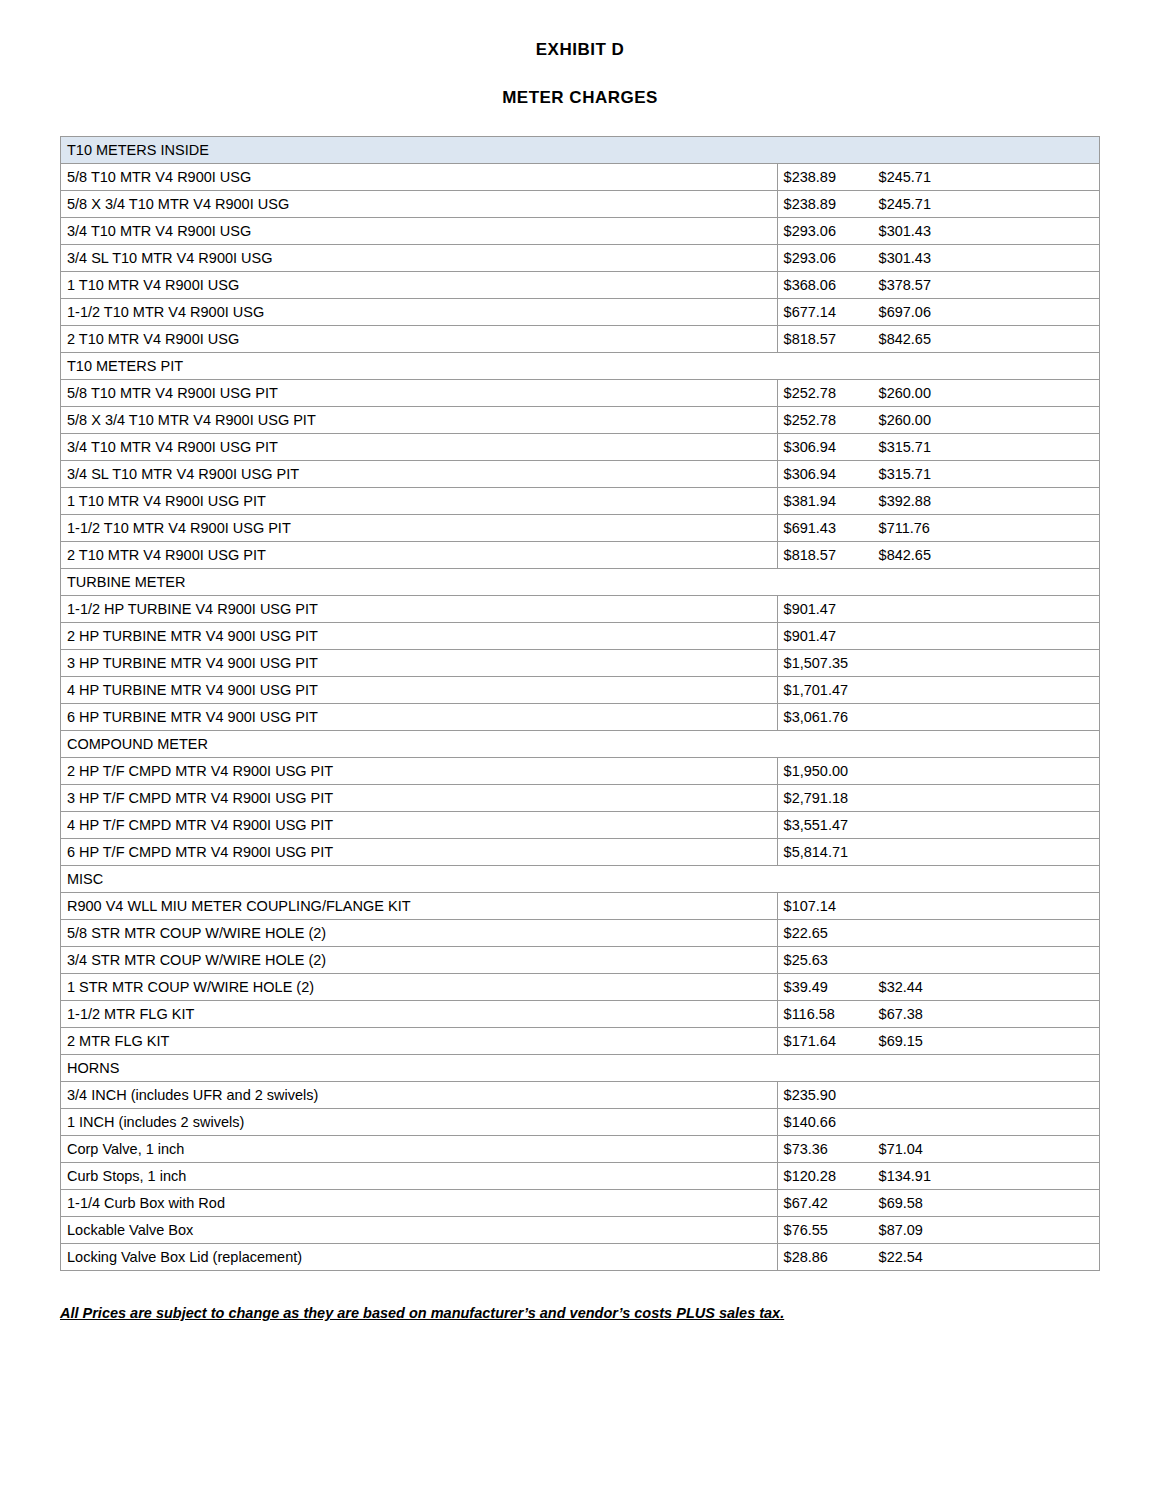EXHIBIT D
METER CHARGES
| T10 METERS INSIDE |
| 5/8 T10 MTR V4 R900I USG | $238.89 $245.71 |
| 5/8 X 3/4 T10 MTR V4 R900I USG | $238.89 $245.71 |
| 3/4 T10 MTR V4 R900I USG | $293.06 $301.43 |
| 3/4 SL T10 MTR V4 R900I USG | $293.06 $301.43 |
| 1 T10 MTR V4 R900I USG | $368.06 $378.57 |
| 1-1/2 T10 MTR V4 R900I USG | $677.14 $697.06 |
| 2 T10 MTR V4 R900I USG | $818.57 $842.65 |
| T10 METERS PIT |
| 5/8 T10 MTR V4 R900I USG PIT | $252.78 $260.00 |
| 5/8 X 3/4 T10 MTR V4 R900I USG PIT | $252.78 $260.00 |
| 3/4 T10 MTR V4 R900I USG PIT | $306.94 $315.71 |
| 3/4 SL T10 MTR V4 R900I USG PIT | $306.94 $315.71 |
| 1 T10 MTR V4 R900I USG PIT | $381.94 $392.88 |
| 1-1/2 T10 MTR V4 R900I USG PIT | $691.43 $711.76 |
| 2 T10 MTR V4 R900I USG PIT | $818.57 $842.65 |
| TURBINE METER |
| 1-1/2 HP TURBINE V4 R900I USG PIT | $901.47 |
| 2 HP TURBINE MTR V4 900I USG PIT | $901.47 |
| 3 HP TURBINE MTR V4 900I USG PIT | $1,507.35 |
| 4 HP TURBINE MTR V4 900I USG PIT | $1,701.47 |
| 6 HP TURBINE MTR V4 900I USG PIT | $3,061.76 |
| COMPOUND METER |
| 2 HP T/F CMPD MTR V4 R900I USG PIT | $1,950.00 |
| 3 HP T/F CMPD MTR V4 R900I USG PIT | $2,791.18 |
| 4 HP T/F CMPD MTR V4 R900I USG PIT | $3,551.47 |
| 6 HP T/F CMPD MTR V4 R900I USG PIT | $5,814.71 |
| MISC |
| R900 V4 WLL MIU METER COUPLING/FLANGE KIT | $107.14 |
| 5/8 STR MTR COUP W/WIRE HOLE (2) | $22.65 |
| 3/4 STR MTR COUP W/WIRE HOLE (2) | $25.63 |
| 1 STR MTR COUP W/WIRE HOLE (2) | $39.49 $32.44 |
| 1-1/2 MTR FLG KIT | $116.58 $67.38 |
| 2 MTR FLG KIT | $171.64 $69.15 |
| HORNS |
| 3/4 INCH (includes UFR and 2 swivels) | $235.90 |
| 1 INCH (includes 2 swivels) | $140.66 |
| Corp Valve, 1 inch | $73.36 $71.04 |
| Curb Stops, 1 inch | $120.28 $134.91 |
| 1-1/4 Curb Box with Rod | $67.42 $69.58 |
| Lockable Valve Box | $76.55 $87.09 |
| Locking Valve Box Lid (replacement) | $28.86 $22.54 |
All Prices are subject to change as they are based on manufacturer’s and vendor’s costs PLUS sales tax.